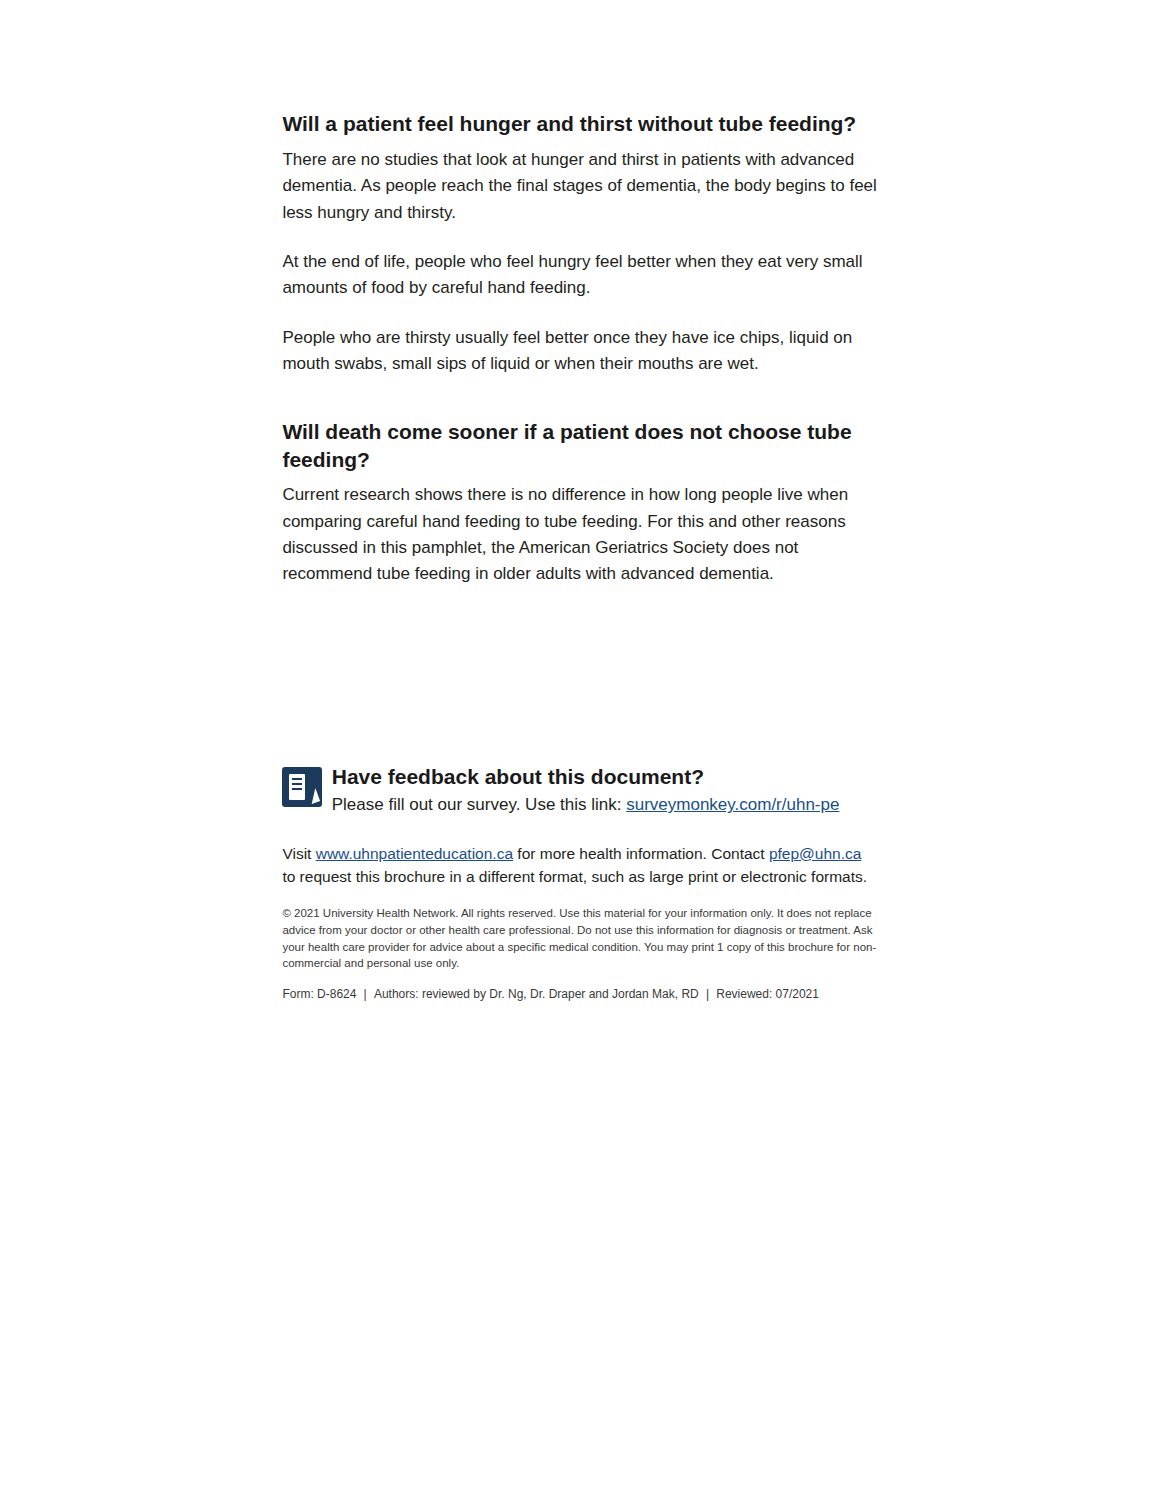Will a patient feel hunger and thirst without tube feeding?
There are no studies that look at hunger and thirst in patients with advanced dementia. As people reach the final stages of dementia, the body begins to feel less hungry and thirsty.
At the end of life, people who feel hungry feel better when they eat very small amounts of food by careful hand feeding.
People who are thirsty usually feel better once they have ice chips, liquid on mouth swabs, small sips of liquid or when their mouths are wet.
Will death come sooner if a patient does not choose tube feeding?
Current research shows there is no difference in how long people live when comparing careful hand feeding to tube feeding. For this and other reasons discussed in this pamphlet, the American Geriatrics Society does not recommend tube feeding in older adults with advanced dementia.
Have feedback about this document?
Please fill out our survey. Use this link: surveymonkey.com/r/uhn-pe
Visit www.uhnpatienteducation.ca for more health information. Contact pfep@uhn.ca to request this brochure in a different format, such as large print or electronic formats.
© 2021 University Health Network. All rights reserved. Use this material for your information only. It does not replace advice from your doctor or other health care professional. Do not use this information for diagnosis or treatment. Ask your health care provider for advice about a specific medical condition. You may print 1 copy of this brochure for non-commercial and personal use only.
Form: D-8624|Authors: reviewed by Dr. Ng, Dr. Draper and Jordan Mak, RD|Reviewed: 07/2021